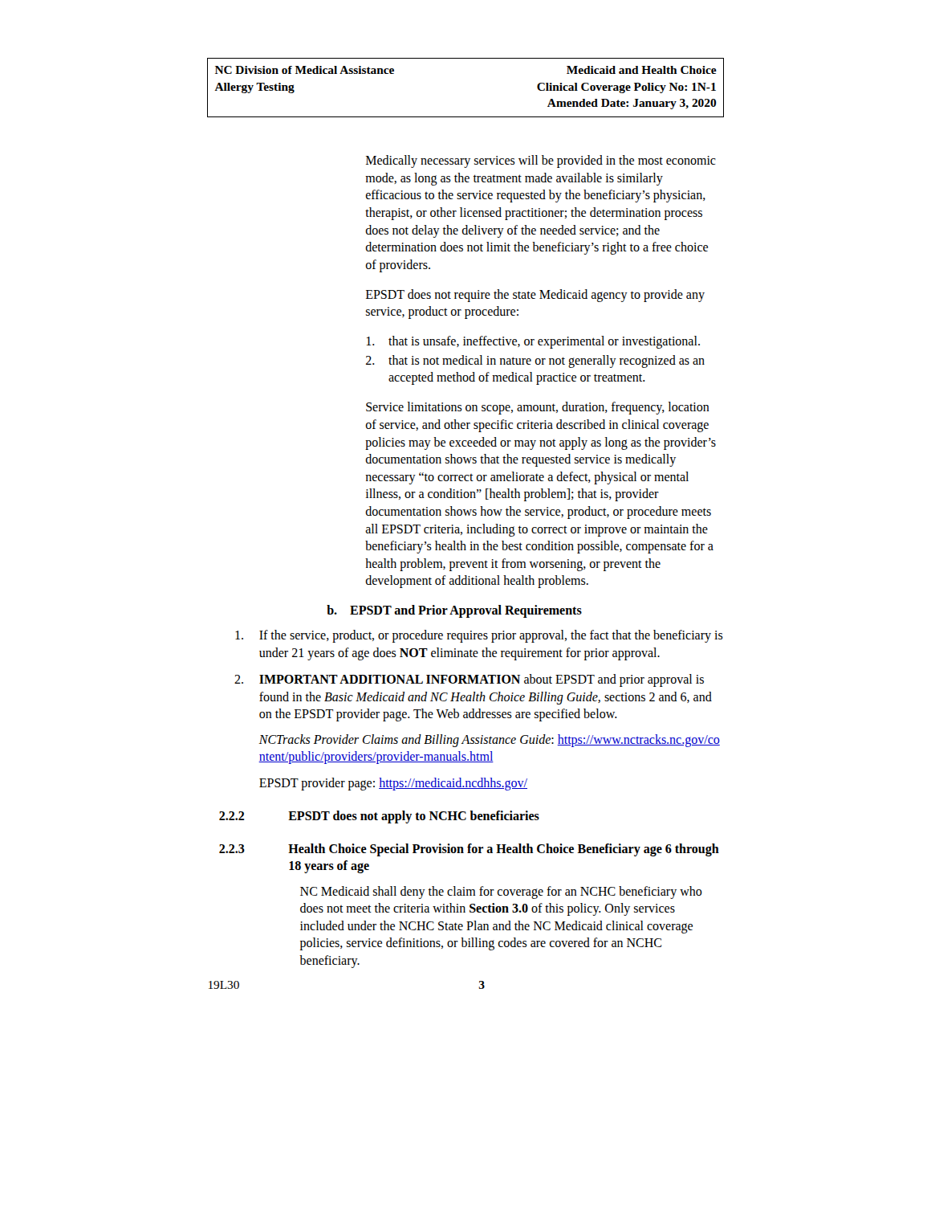| NC Division of Medical Assistance | Medicaid and Health Choice |
| Allergy Testing | Clinical Coverage Policy No: 1N-1 |
| | Amended Date: January 3, 2020 |
Medically necessary services will be provided in the most economic mode, as long as the treatment made available is similarly efficacious to the service requested by the beneficiary’s physician, therapist, or other licensed practitioner; the determination process does not delay the delivery of the needed service; and the determination does not limit the beneficiary’s right to a free choice of providers.
EPSDT does not require the state Medicaid agency to provide any service, product or procedure:
1. that is unsafe, ineffective, or experimental or investigational.
2. that is not medical in nature or not generally recognized as an accepted method of medical practice or treatment.
Service limitations on scope, amount, duration, frequency, location of service, and other specific criteria described in clinical coverage policies may be exceeded or may not apply as long as the provider’s documentation shows that the requested service is medically necessary “to correct or ameliorate a defect, physical or mental illness, or a condition” [health problem]; that is, provider documentation shows how the service, product, or procedure meets all EPSDT criteria, including to correct or improve or maintain the beneficiary’s health in the best condition possible, compensate for a health problem, prevent it from worsening, or prevent the development of additional health problems.
b. EPSDT and Prior Approval Requirements
1. If the service, product, or procedure requires prior approval, the fact that the beneficiary is under 21 years of age does NOT eliminate the requirement for prior approval.
2. IMPORTANT ADDITIONAL INFORMATION about EPSDT and prior approval is found in the Basic Medicaid and NC Health Choice Billing Guide, sections 2 and 6, and on the EPSDT provider page. The Web addresses are specified below.
NCTracks Provider Claims and Billing Assistance Guide: https://www.nctracks.nc.gov/content/public/providers/provider-manuals.html
EPSDT provider page: https://medicaid.ncdhhs.gov/
2.2.2 EPSDT does not apply to NCHC beneficiaries
2.2.3 Health Choice Special Provision for a Health Choice Beneficiary age 6 through 18 years of age
NC Medicaid shall deny the claim for coverage for an NCHC beneficiary who does not meet the criteria within Section 3.0 of this policy. Only services included under the NCHC State Plan and the NC Medicaid clinical coverage policies, service definitions, or billing codes are covered for an NCHC beneficiary.
19L30
3